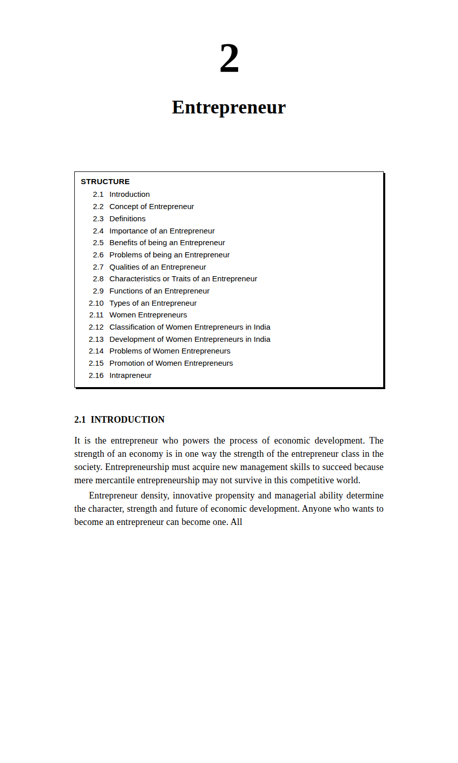2
Entrepreneur
STRUCTURE
2.1 Introduction
2.2 Concept of Entrepreneur
2.3 Definitions
2.4 Importance of an Entrepreneur
2.5 Benefits of being an Entrepreneur
2.6 Problems of being an Entrepreneur
2.7 Qualities of an Entrepreneur
2.8 Characteristics or Traits of an Entrepreneur
2.9 Functions of an Entrepreneur
2.10 Types of an Entrepreneur
2.11 Women Entrepreneurs
2.12 Classification of Women Entrepreneurs in India
2.13 Development of Women Entrepreneurs in India
2.14 Problems of Women Entrepreneurs
2.15 Promotion of Women Entrepreneurs
2.16 Intrapreneur
2.1 INTRODUCTION
It is the entrepreneur who powers the process of economic development. The strength of an economy is in one way the strength of the entrepreneur class in the society. Entrepreneurship must acquire new management skills to succeed because mere mercantile entrepreneurship may not survive in this competitive world.
Entrepreneur density, innovative propensity and managerial ability determine the character, strength and future of economic development. Anyone who wants to become an entrepreneur can become one. All